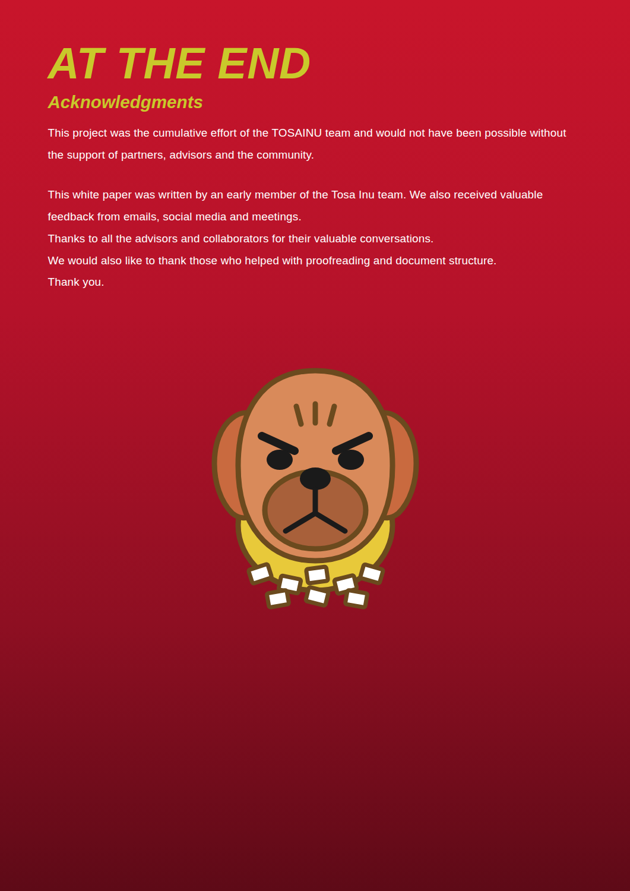AT THE END
Acknowledgments
This project was the cumulative effort of the TOSAINU team and would not have been possible without the support of partners, advisors and the community.
This white paper was written by an early member of the Tosa Inu team. We also received valuable feedback from emails, social media and meetings.
Thanks to all the advisors and collaborators for their valuable conversations.
We would also like to thank those who helped with proofreading and document structure.
Thank you.